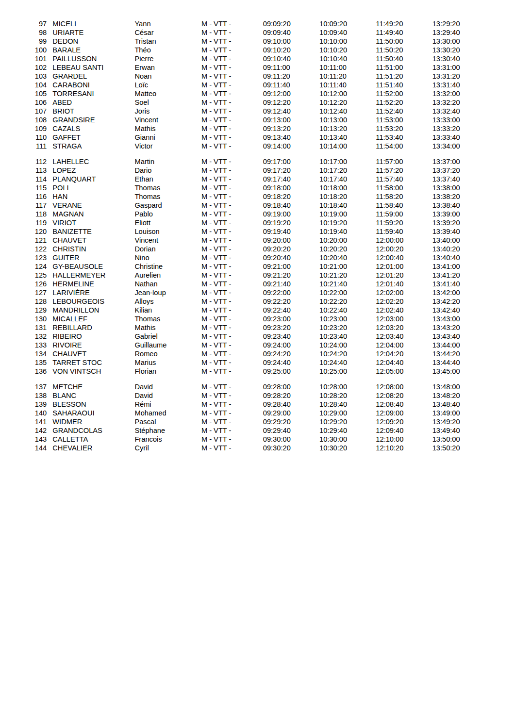| 97 | MICELI | Yann | M - VTT - | 09:09:20 | 10:09:20 | 11:49:20 | 13:29:20 |
| 98 | URIARTE | César | M - VTT - | 09:09:40 | 10:09:40 | 11:49:40 | 13:29:40 |
| 99 | DEDON | Tristan | M - VTT - | 09:10:00 | 10:10:00 | 11:50:00 | 13:30:00 |
| 100 | BARALE | Théo | M - VTT - | 09:10:20 | 10:10:20 | 11:50:20 | 13:30:20 |
| 101 | PAILLUSSON | Pierre | M - VTT - | 09:10:40 | 10:10:40 | 11:50:40 | 13:30:40 |
| 102 | LEBEAU SANTI | Erwan | M - VTT - | 09:11:00 | 10:11:00 | 11:51:00 | 13:31:00 |
| 103 | GRARDEL | Noan | M - VTT - | 09:11:20 | 10:11:20 | 11:51:20 | 13:31:20 |
| 104 | CARABONI | Loïc | M - VTT - | 09:11:40 | 10:11:40 | 11:51:40 | 13:31:40 |
| 105 | TORRESANI | Matteo | M - VTT - | 09:12:00 | 10:12:00 | 11:52:00 | 13:32:00 |
| 106 | ABED | Soel | M - VTT - | 09:12:20 | 10:12:20 | 11:52:20 | 13:32:20 |
| 107 | BRIOT | Joris | M - VTT - | 09:12:40 | 10:12:40 | 11:52:40 | 13:32:40 |
| 108 | GRANDSIRE | Vincent | M - VTT - | 09:13:00 | 10:13:00 | 11:53:00 | 13:33:00 |
| 109 | CAZALS | Mathis | M - VTT - | 09:13:20 | 10:13:20 | 11:53:20 | 13:33:20 |
| 110 | GAFFET | Gianni | M - VTT - | 09:13:40 | 10:13:40 | 11:53:40 | 13:33:40 |
| 111 | STRAGA | Victor | M - VTT - | 09:14:00 | 10:14:00 | 11:54:00 | 13:34:00 |
| 112 | LAHELLEC | Martin | M - VTT - | 09:17:00 | 10:17:00 | 11:57:00 | 13:37:00 |
| 113 | LOPEZ | Dario | M - VTT - | 09:17:20 | 10:17:20 | 11:57:20 | 13:37:20 |
| 114 | PLANQUART | Ethan | M - VTT - | 09:17:40 | 10:17:40 | 11:57:40 | 13:37:40 |
| 115 | POLI | Thomas | M - VTT - | 09:18:00 | 10:18:00 | 11:58:00 | 13:38:00 |
| 116 | HAN | Thomas | M - VTT - | 09:18:20 | 10:18:20 | 11:58:20 | 13:38:20 |
| 117 | VERANE | Gaspard | M - VTT - | 09:18:40 | 10:18:40 | 11:58:40 | 13:38:40 |
| 118 | MAGNAN | Pablo | M - VTT - | 09:19:00 | 10:19:00 | 11:59:00 | 13:39:00 |
| 119 | VIRIOT | Eliott | M - VTT - | 09:19:20 | 10:19:20 | 11:59:20 | 13:39:20 |
| 120 | BANIZETTE | Louison | M - VTT - | 09:19:40 | 10:19:40 | 11:59:40 | 13:39:40 |
| 121 | CHAUVET | Vincent | M - VTT - | 09:20:00 | 10:20:00 | 12:00:00 | 13:40:00 |
| 122 | CHRISTIN | Dorian | M - VTT - | 09:20:20 | 10:20:20 | 12:00:20 | 13:40:20 |
| 123 | GUITER | Nino | M - VTT - | 09:20:40 | 10:20:40 | 12:00:40 | 13:40:40 |
| 124 | GY-BEAUSOLE | Christine | M - VTT - | 09:21:00 | 10:21:00 | 12:01:00 | 13:41:00 |
| 125 | HALLERMEYER | Aurelien | M - VTT - | 09:21:20 | 10:21:20 | 12:01:20 | 13:41:20 |
| 126 | HERMELINE | Nathan | M - VTT - | 09:21:40 | 10:21:40 | 12:01:40 | 13:41:40 |
| 127 | LARIVIÈRE | Jean-loup | M - VTT - | 09:22:00 | 10:22:00 | 12:02:00 | 13:42:00 |
| 128 | LEBOURGEOIS | Alloys | M - VTT - | 09:22:20 | 10:22:20 | 12:02:20 | 13:42:20 |
| 129 | MANDRILLON | Kilian | M - VTT - | 09:22:40 | 10:22:40 | 12:02:40 | 13:42:40 |
| 130 | MICALLEF | Thomas | M - VTT - | 09:23:00 | 10:23:00 | 12:03:00 | 13:43:00 |
| 131 | REBILLARD | Mathis | M - VTT - | 09:23:20 | 10:23:20 | 12:03:20 | 13:43:20 |
| 132 | RIBEIRO | Gabriel | M - VTT - | 09:23:40 | 10:23:40 | 12:03:40 | 13:43:40 |
| 133 | RIVOIRE | Guillaume | M - VTT - | 09:24:00 | 10:24:00 | 12:04:00 | 13:44:00 |
| 134 | CHAUVET | Romeo | M - VTT - | 09:24:20 | 10:24:20 | 12:04:20 | 13:44:20 |
| 135 | TARRET STOC | Marius | M - VTT - | 09:24:40 | 10:24:40 | 12:04:40 | 13:44:40 |
| 136 | VON VINTSCH | Florian | M - VTT - | 09:25:00 | 10:25:00 | 12:05:00 | 13:45:00 |
| 137 | METCHE | David | M - VTT - | 09:28:00 | 10:28:00 | 12:08:00 | 13:48:00 |
| 138 | BLANC | David | M - VTT - | 09:28:20 | 10:28:20 | 12:08:20 | 13:48:20 |
| 139 | BLESSON | Rémi | M - VTT - | 09:28:40 | 10:28:40 | 12:08:40 | 13:48:40 |
| 140 | SAHARAOUI | Mohamed | M - VTT - | 09:29:00 | 10:29:00 | 12:09:00 | 13:49:00 |
| 141 | WIDMER | Pascal | M - VTT - | 09:29:20 | 10:29:20 | 12:09:20 | 13:49:20 |
| 142 | GRANDCOLAS | Stéphane | M - VTT - | 09:29:40 | 10:29:40 | 12:09:40 | 13:49:40 |
| 143 | CALLETTA | Francois | M - VTT - | 09:30:00 | 10:30:00 | 12:10:00 | 13:50:00 |
| 144 | CHEVALIER | Cyril | M - VTT - | 09:30:20 | 10:30:20 | 12:10:20 | 13:50:20 |